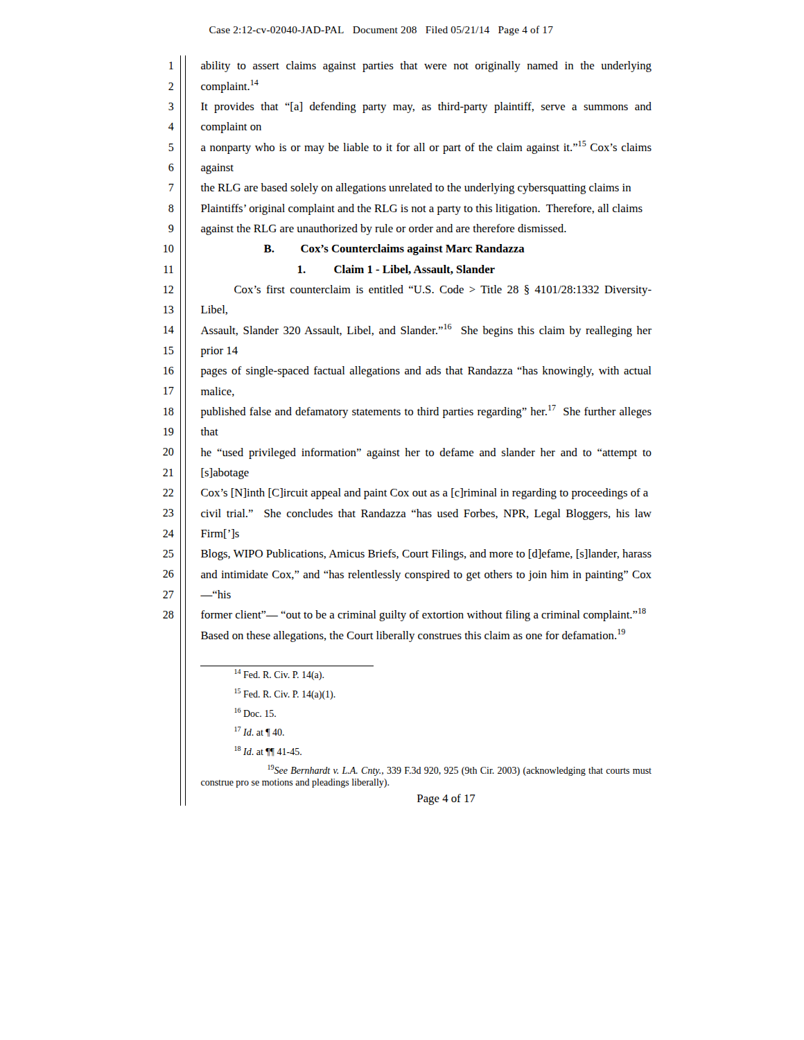Case 2:12-cv-02040-JAD-PAL Document 208 Filed 05/21/14 Page 4 of 17
1
2
3
4
5
6
7
8
9
10
11
12
13
14
15
16
17
18
19
20
21
22
23
24
25
26
27
28
ability to assert claims against parties that were not originally named in the underlying complaint.14
It provides that “[a] defending party may, as third-party plaintiff, serve a summons and complaint on
a nonparty who is or may be liable to it for all or part of the claim against it.”15 Cox’s claims against
the RLG are based solely on allegations unrelated to the underlying cybersquatting claims in
Plaintiffs’ original complaint and the RLG is not a party to this litigation. Therefore, all claims
against the RLG are unauthorized by rule or order and are therefore dismissed.
B. Cox’s Counterclaims against Marc Randazza
1. Claim 1 - Libel, Assault, Slander
Cox’s first counterclaim is entitled “U.S. Code > Title 28 § 4101/28:1332 Diversity-Libel,
Assault, Slander 320 Assault, Libel, and Slander.”16 She begins this claim by realleging her prior 14
pages of single-spaced factual allegations and ads that Randazza “has knowingly, with actual malice,
published false and defamatory statements to third parties regarding” her.17 She further alleges that
he “used privileged information” against her to defame and slander her and to “attempt to [s]abotage
Cox’s [N]inth [C]ircuit appeal and paint Cox out as a [c]riminal in regarding to proceedings of a
civil trial.” She concludes that Randazza “has used Forbes, NPR, Legal Bloggers, his law Firm[’]s
Blogs, WIPO Publications, Amicus Briefs, Court Filings, and more to [d]efame, [s]lander, harass
and intimidate Cox,” and “has relentlessly conspired to get others to join him in painting” Cox—“his
former client”— “out to be a criminal guilty of extortion without filing a criminal complaint.”18
Based on these allegations, the Court liberally construes this claim as one for defamation.19
14 Fed. R. Civ. P. 14(a).
15 Fed. R. Civ. P. 14(a)(1).
16 Doc. 15.
17 Id. at ¶ 40.
18 Id. at ¶¶ 41-45.
19 See Bernhardt v. L.A. Cnty., 339 F.3d 920, 925 (9th Cir. 2003) (acknowledging that courts must construe pro se motions and pleadings liberally).
Page 4 of 17